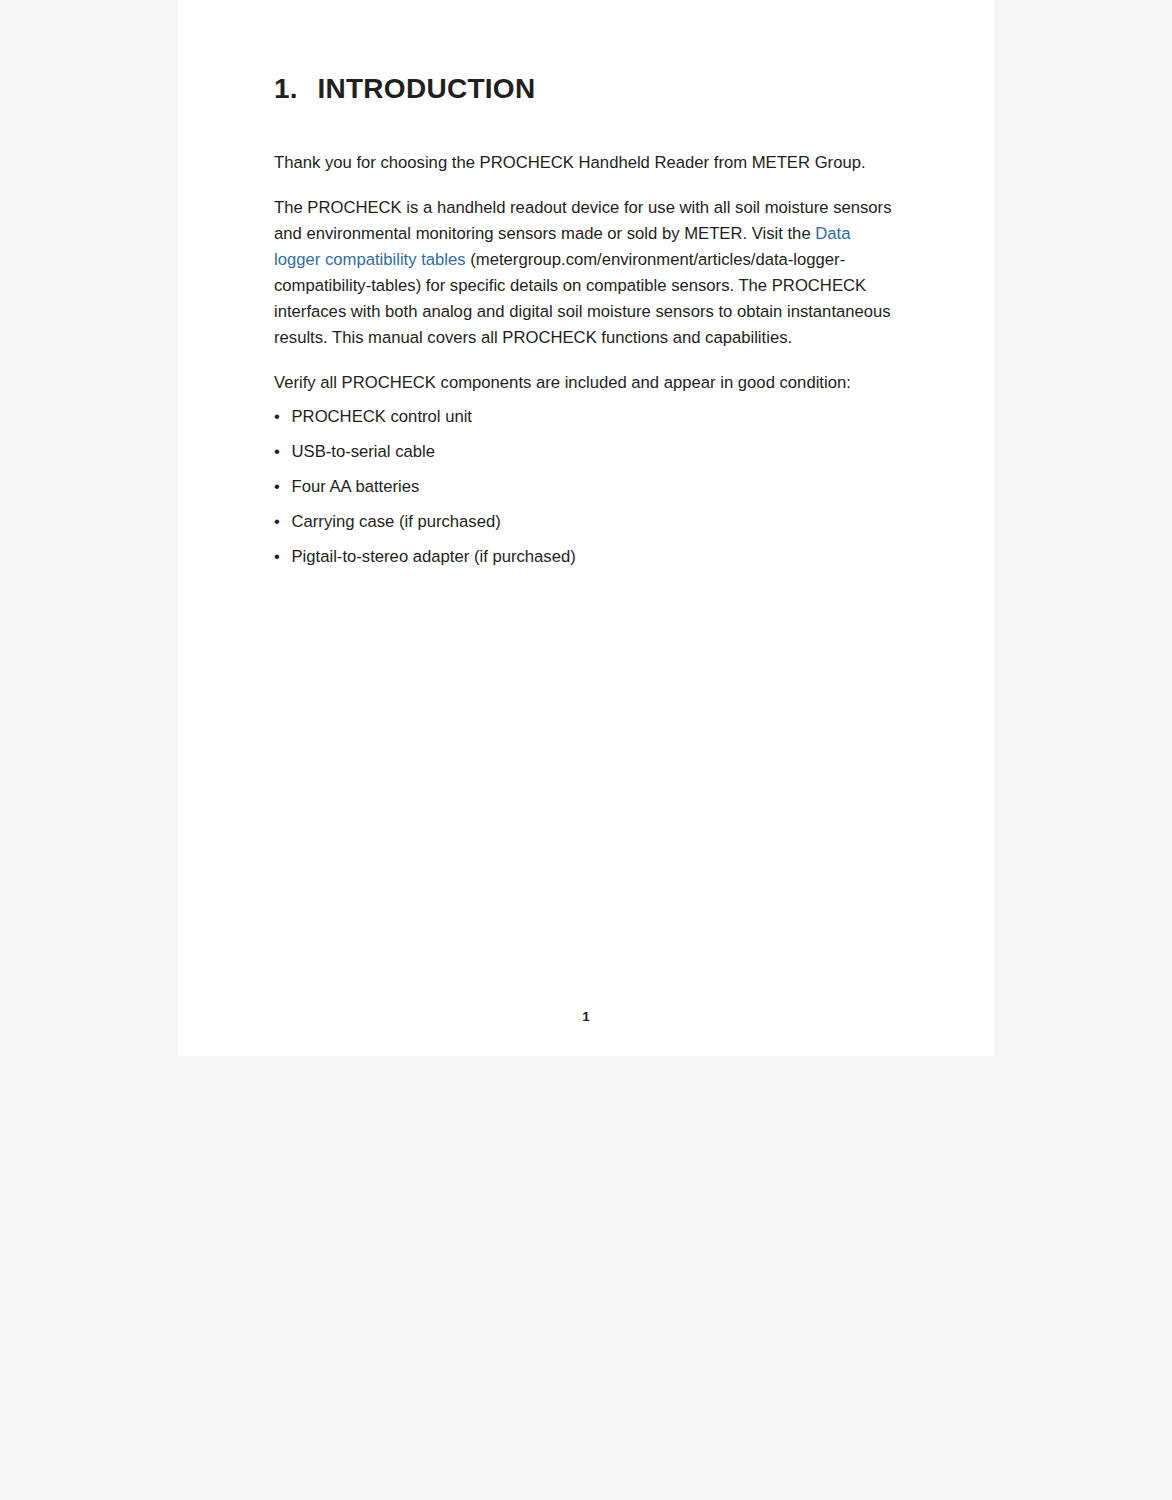1. INTRODUCTION
Thank you for choosing the PROCHECK Handheld Reader from METER Group.
The PROCHECK is a handheld readout device for use with all soil moisture sensors and environmental monitoring sensors made or sold by METER. Visit the Data logger compatibility tables (metergroup.com/environment/articles/data-logger-compatibility-tables) for specific details on compatible sensors. The PROCHECK interfaces with both analog and digital soil moisture sensors to obtain instantaneous results. This manual covers all PROCHECK functions and capabilities.
Verify all PROCHECK components are included and appear in good condition:
PROCHECK control unit
USB-to-serial cable
Four AA batteries
Carrying case (if purchased)
Pigtail-to-stereo adapter (if purchased)
1